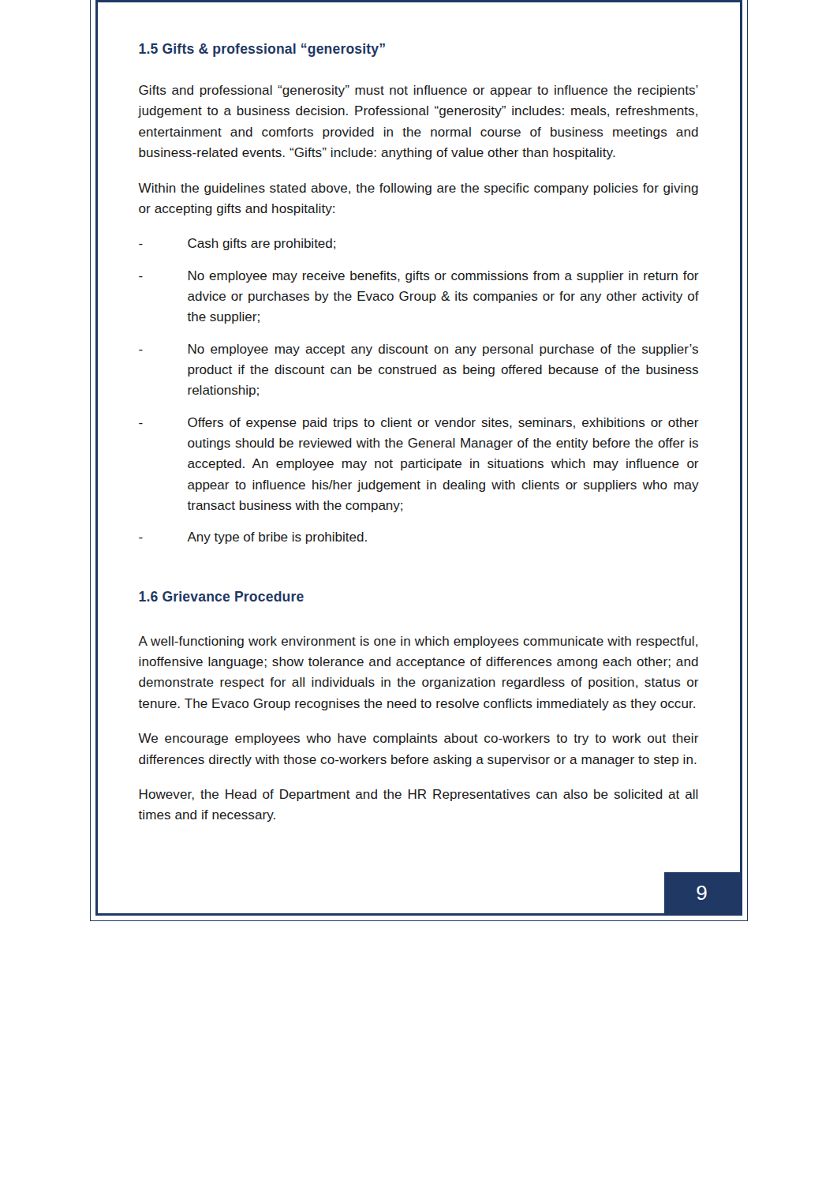1.5 Gifts & professional “generosity”
Gifts and professional “generosity” must not influence or appear to influence the recipients’ judgement to a business decision. Professional “generosity” includes: meals, refreshments, entertainment and comforts provided in the normal course of business meetings and business-related events. “Gifts” include: anything of value other than hospitality.
Within the guidelines stated above, the following are the specific company policies for giving or accepting gifts and hospitality:
Cash gifts are prohibited;
No employee may receive benefits, gifts or commissions from a supplier in return for advice or purchases by the Evaco Group & its companies or for any other activity of the supplier;
No employee may accept any discount on any personal purchase of the supplier’s product if the discount can be construed as being offered because of the business relationship;
Offers of expense paid trips to client or vendor sites, seminars, exhibitions or other outings should be reviewed with the General Manager of the entity before the offer is accepted. An employee may not participate in situations which may influence or appear to influence his/her judgement in dealing with clients or suppliers who may transact business with the company;
Any type of bribe is prohibited.
1.6 Grievance Procedure
A well-functioning work environment is one in which employees communicate with respectful, inoffensive language; show tolerance and acceptance of differences among each other; and demonstrate respect for all individuals in the organization regardless of position, status or tenure. The Evaco Group recognises the need to resolve conflicts immediately as they occur.
We encourage employees who have complaints about co-workers to try to work out their differences directly with those co-workers before asking a supervisor or a manager to step in.
However, the Head of Department and the HR Representatives can also be solicited at all times and if necessary.
9